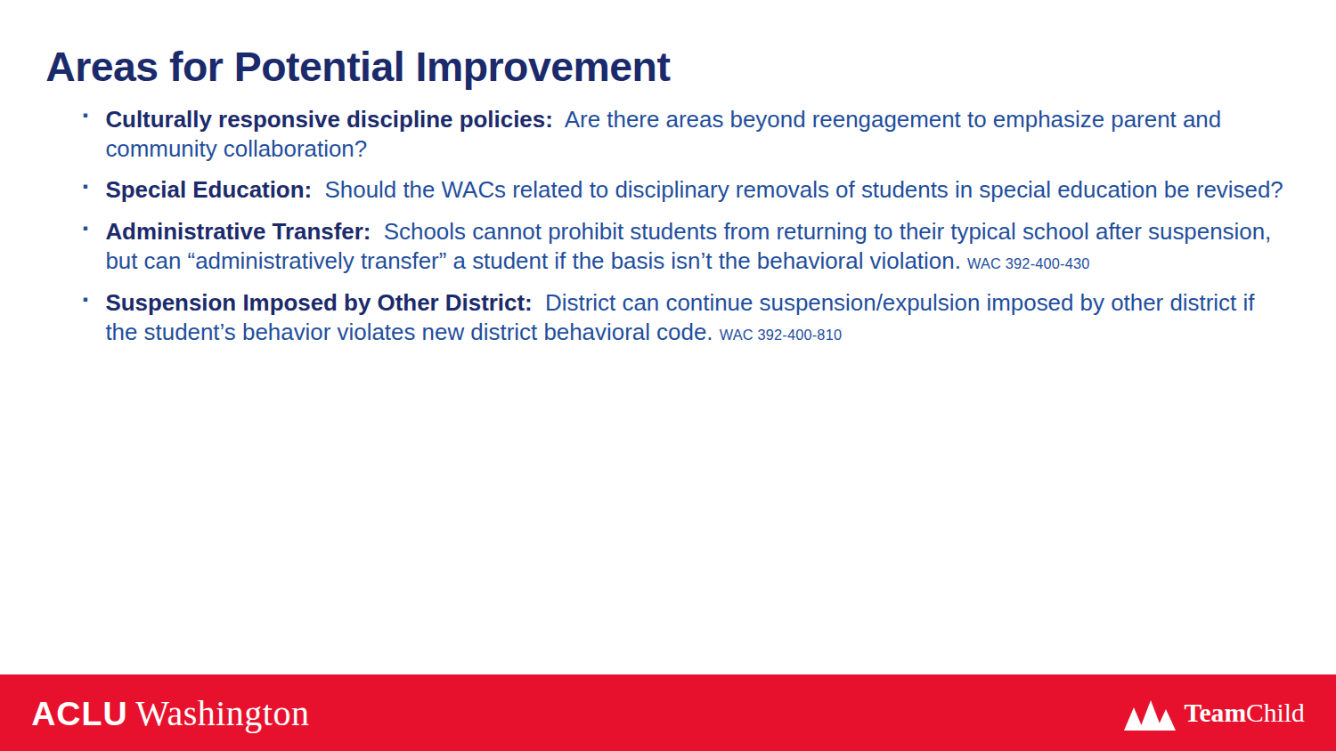Areas for Potential Improvement
Culturally responsive discipline policies: Are there areas beyond reengagement to emphasize parent and community collaboration?
Special Education: Should the WACs related to disciplinary removals of students in special education be revised?
Administrative Transfer: Schools cannot prohibit students from returning to their typical school after suspension, but can “administratively transfer” a student if the basis isn’t the behavioral violation. WAC 392-400-430
Suspension Imposed by Other District: District can continue suspension/expulsion imposed by other district if the student’s behavior violates new district behavioral code. WAC 392-400-810
ACLU Washington
Team Child